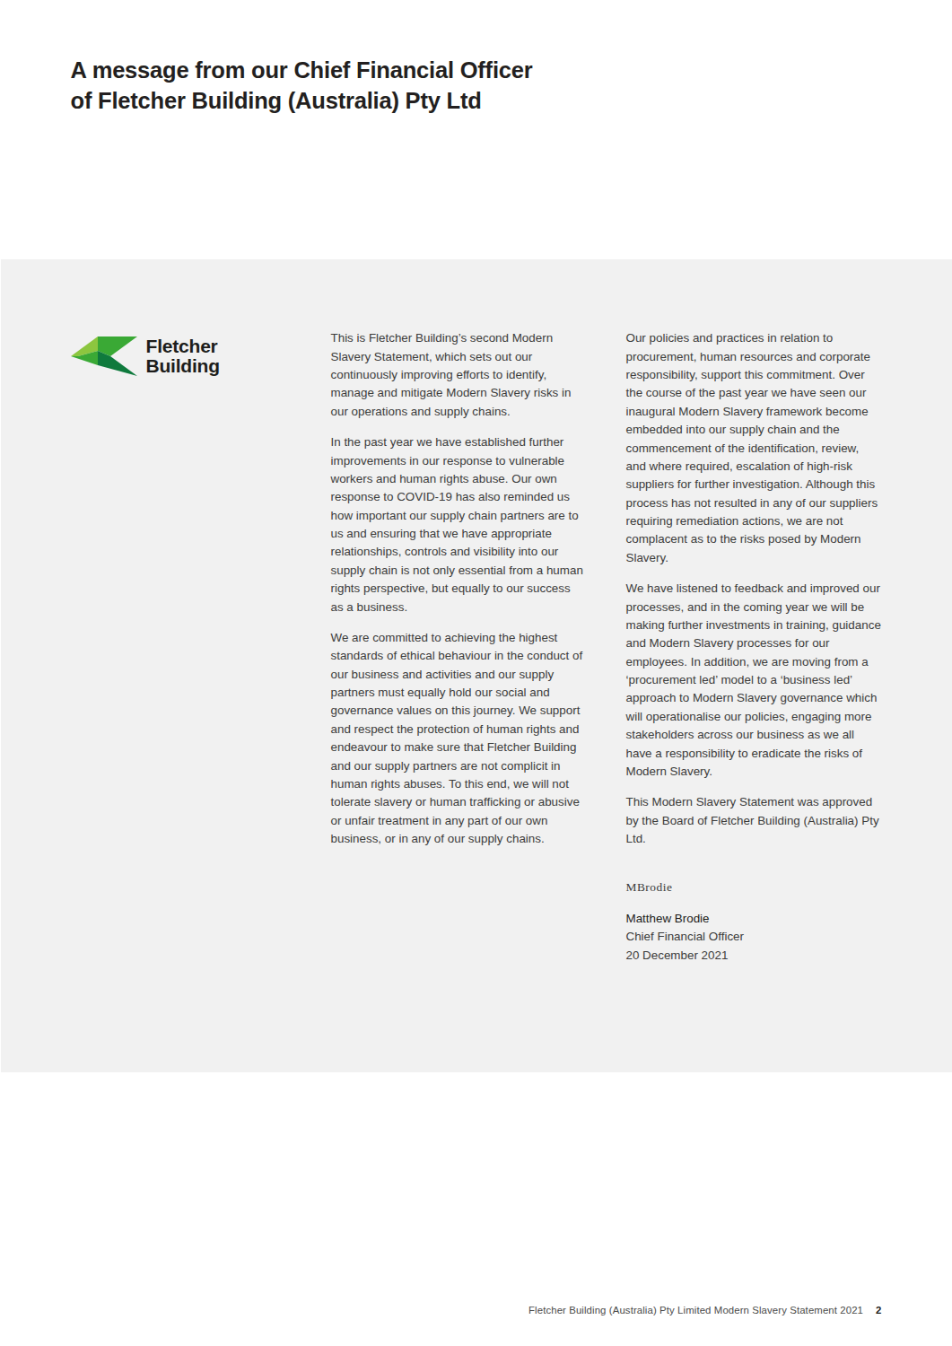A message from our Chief Financial Officer
of Fletcher Building (Australia) Pty Ltd
Fletcher Building
This is Fletcher Building’s second Modern Slavery Statement, which sets out our continuously improving efforts to identify, manage and mitigate Modern Slavery risks in our operations and supply chains.
In the past year we have established further improvements in our response to vulnerable workers and human rights abuse. Our own response to COVID-19 has also reminded us how important our supply chain partners are to us and ensuring that we have appropriate relationships, controls and visibility into our supply chain is not only essential from a human rights perspective, but equally to our success as a business.
We are committed to achieving the highest standards of ethical behaviour in the conduct of our business and activities and our supply partners must equally hold our social and governance values on this journey. We support and respect the protection of human rights and endeavour to make sure that Fletcher Building and our supply partners are not complicit in human rights abuses. To this end, we will not tolerate slavery or human trafficking or abusive or unfair treatment in any part of our own business, or in any of our supply chains.
Our policies and practices in relation to procurement, human resources and corporate responsibility, support this commitment. Over the course of the past year we have seen our inaugural Modern Slavery framework become embedded into our supply chain and the commencement of the identification, review, and where required, escalation of high-risk suppliers for further investigation. Although this process has not resulted in any of our suppliers requiring remediation actions, we are not complacent as to the risks posed by Modern Slavery.
We have listened to feedback and improved our processes, and in the coming year we will be making further investments in training, guidance and Modern Slavery processes for our employees. In addition, we are moving from a ‘procurement led’ model to a ‘business led’ approach to Modern Slavery governance which will operationalise our policies, engaging more stakeholders across our business as we all have a responsibility to eradicate the risks of Modern Slavery.
This Modern Slavery Statement was approved by the Board of Fletcher Building (Australia) Pty Ltd.
MBrodie
Matthew Brodie
Chief Financial Officer
20 December 2021
Fletcher Building (Australia) Pty Limited Modern Slavery Statement 20212